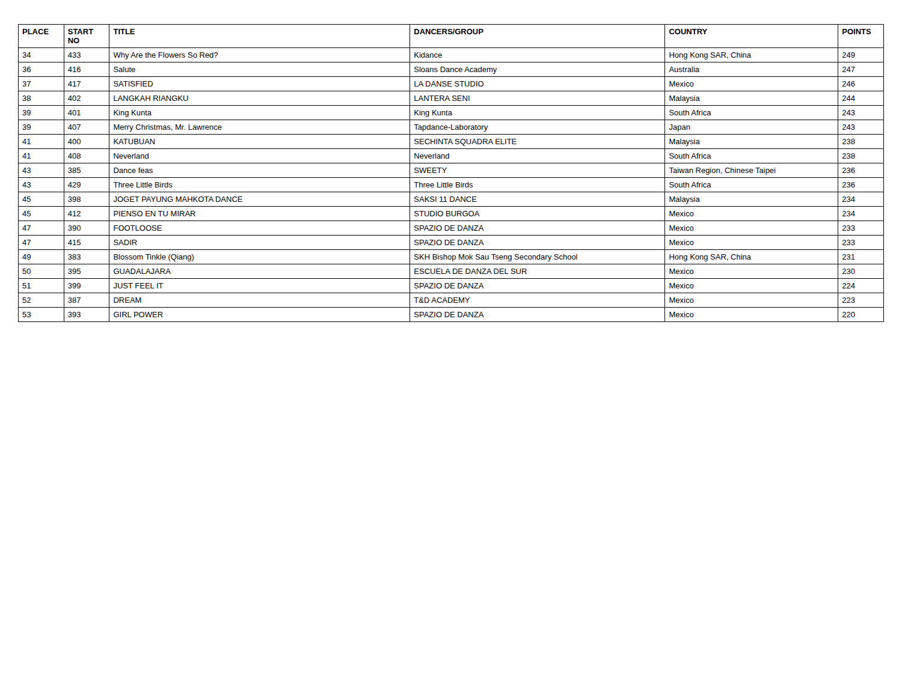| PLACE | START NO | TITLE | DANCERS/GROUP | COUNTRY | POINTS |
| --- | --- | --- | --- | --- | --- |
| 34 | 433 | Why Are the Flowers So Red? | Kidance | Hong Kong SAR, China | 249 |
| 36 | 416 | Salute | Sloans Dance Academy | Australia | 247 |
| 37 | 417 | SATISFIED | LA DANSE STUDIO | Mexico | 246 |
| 38 | 402 | LANGKAH RIANGKU | LANTERA SENI | Malaysia | 244 |
| 39 | 401 | King Kunta | King Kunta | South Africa | 243 |
| 39 | 407 | Merry Christmas, Mr. Lawrence | Tapdance-Laboratory | Japan | 243 |
| 41 | 400 | KATUBUAN | SECHINTA SQUADRA ELITE | Malaysia | 238 |
| 41 | 408 | Neverland | Neverland | South Africa | 238 |
| 43 | 385 | Dance feas | SWEETY | Taiwan Region, Chinese Taipei | 236 |
| 43 | 429 | Three Little Birds | Three Little Birds | South Africa | 236 |
| 45 | 398 | JOGET PAYUNG MAHKOTA DANCE | SAKSI 11 DANCE | Malaysia | 234 |
| 45 | 412 | PIENSO EN TU MIRAR | STUDIO BURGOA | Mexico | 234 |
| 47 | 390 | FOOTLOOSE | SPAZIO DE DANZA | Mexico | 233 |
| 47 | 415 | SADIR | SPAZIO DE DANZA | Mexico | 233 |
| 49 | 383 | Blossom Tinkle (Qiang) | SKH Bishop Mok Sau Tseng Secondary School | Hong Kong SAR, China | 231 |
| 50 | 395 | GUADALAJARA | ESCUELA DE DANZA DEL SUR | Mexico | 230 |
| 51 | 399 | JUST FEEL IT | SPAZIO DE DANZA | Mexico | 224 |
| 52 | 387 | DREAM | T&D ACADEMY | Mexico | 223 |
| 53 | 393 | GIRL POWER | SPAZIO DE DANZA | Mexico | 220 |